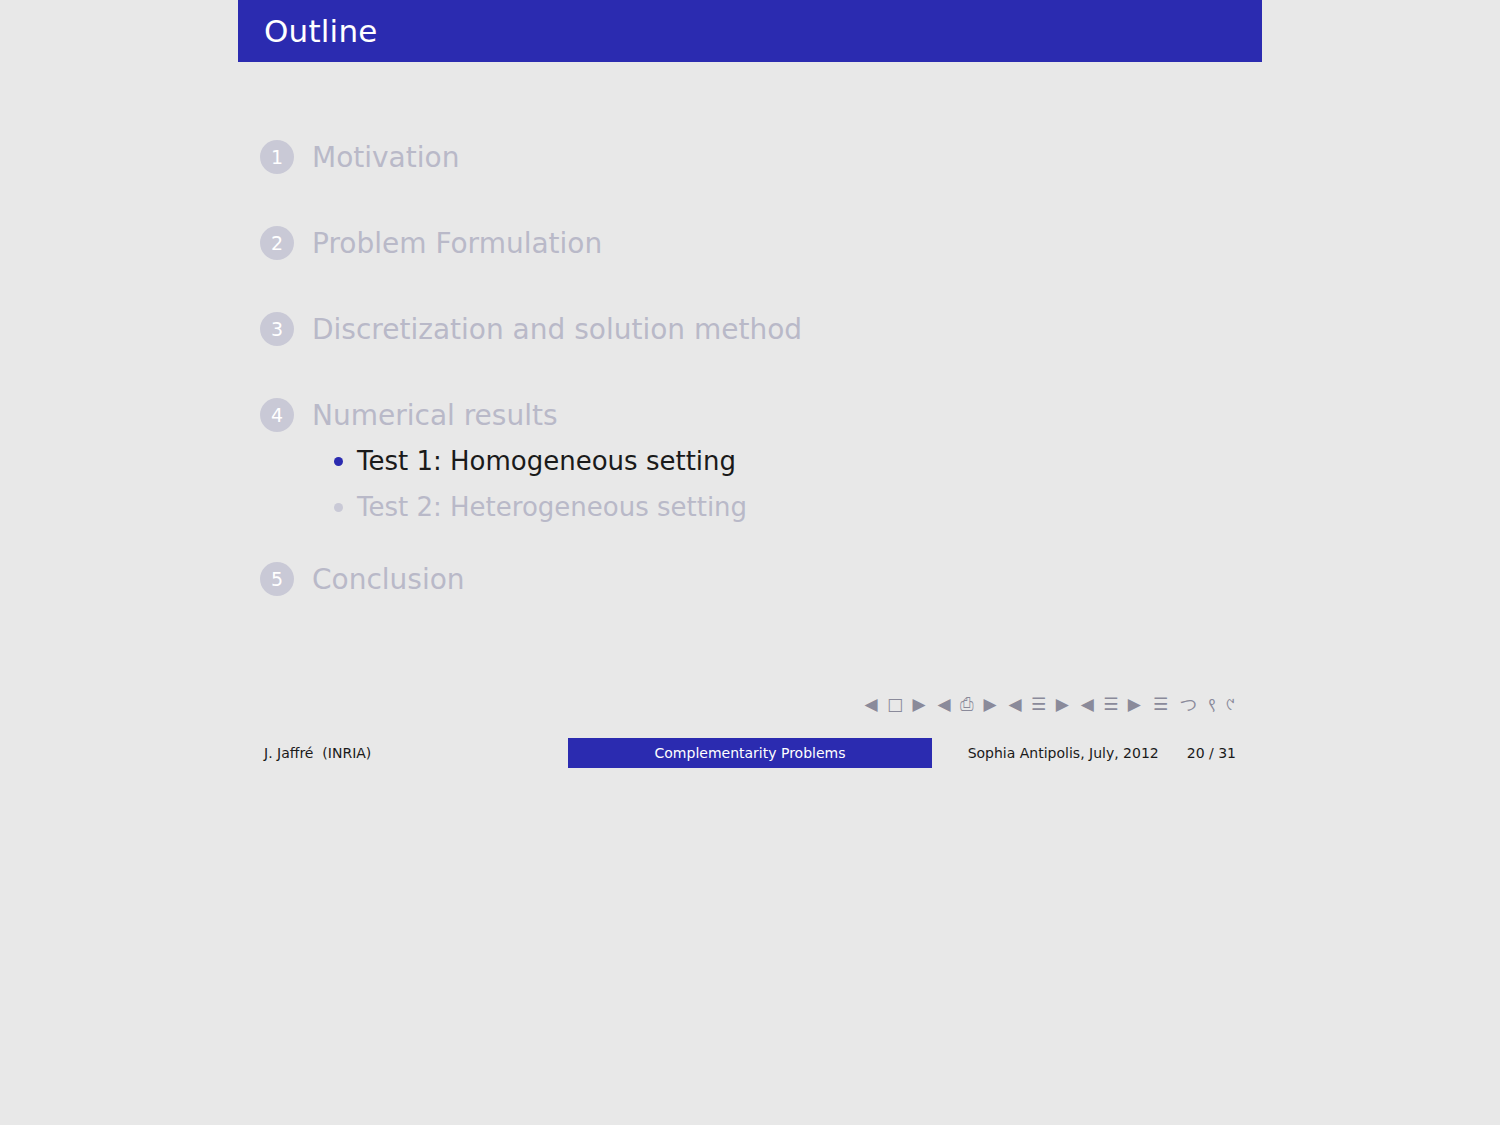Outline
1 Motivation
2 Problem Formulation
3 Discretization and solution method
4 Numerical results
Test 1: Homogeneous setting
Test 2: Heterogeneous setting
5 Conclusion
◀ □ ▶◀ ⎙ ▶◀ ☰ ▶◀ ☰ ▶☰つ ९ ୯
J. Jaffré (INRIA)
Complementarity Problems
Sophia Antipolis, July, 201220 / 31